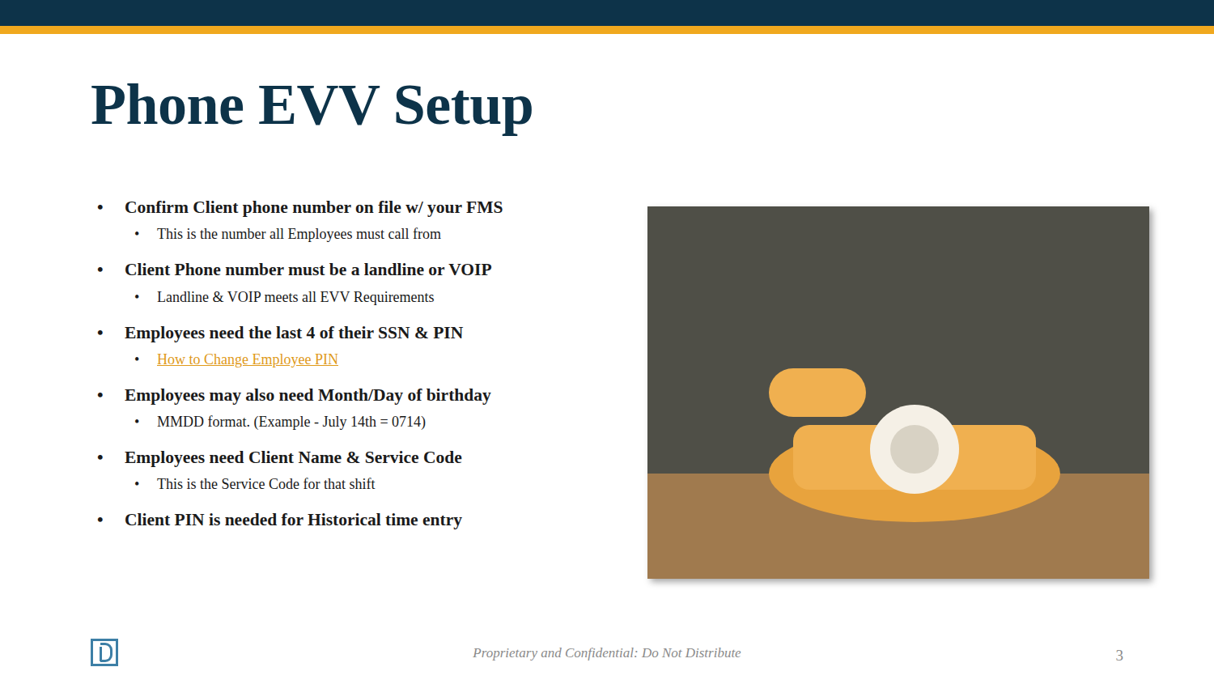Phone EVV Setup
Confirm Client phone number on file w/ your FMS
This is the number all Employees must call from
Client Phone number must be a landline or VOIP
Landline & VOIP meets all EVV Requirements
Employees need the last 4 of their SSN & PIN
How to Change Employee PIN
Employees may also need Month/Day of birthday
MMDD format. (Example - July 14th = 0714)
Employees need Client Name & Service Code
This is the Service Code for that shift
Client PIN is needed for Historical time entry
Proprietary and Confidential: Do Not Distribute
3